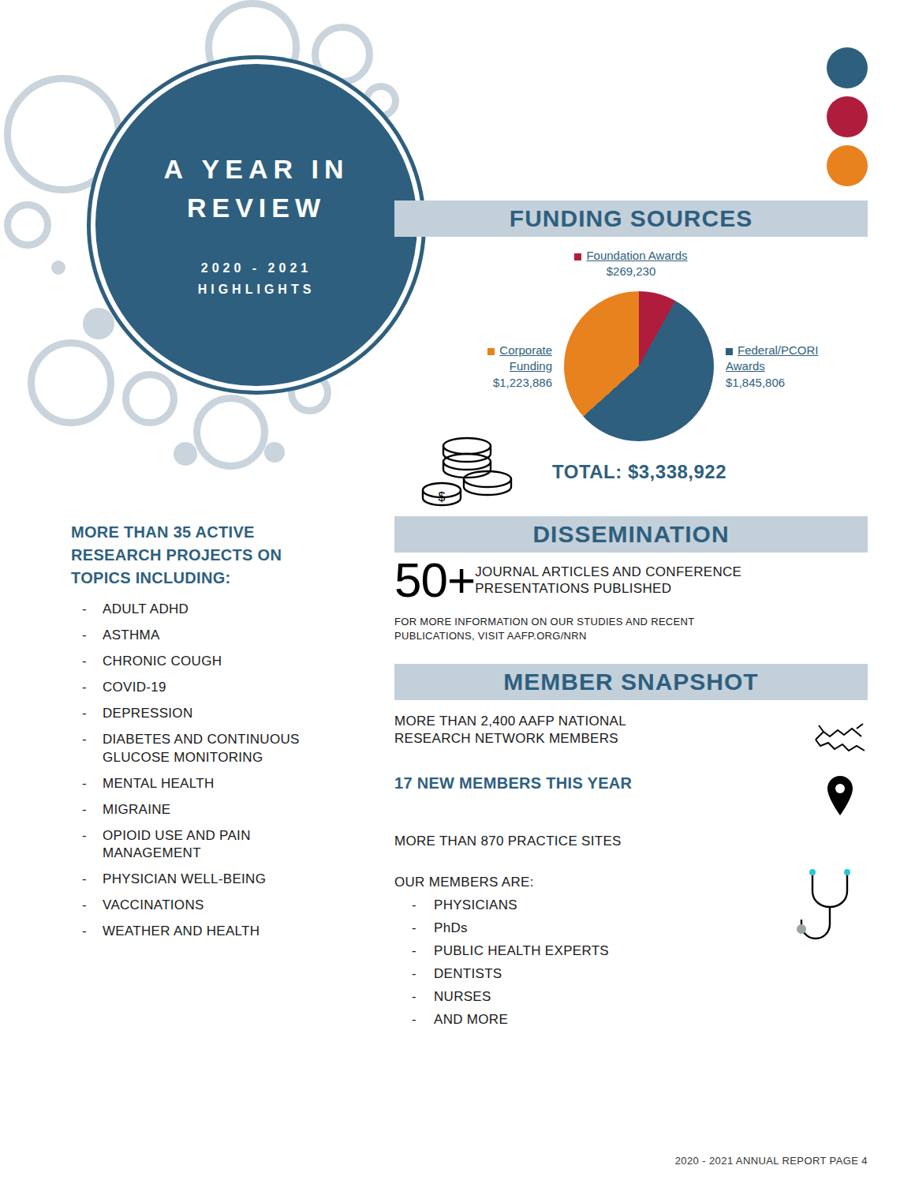A YEAR IN
REVIEW
2020 - 2021
HIGHLIGHTS
FUNDING SOURCES
Foundation Awards $269,230
Corporate
Funding $1,223,886
Federal/PCORI
Awards $1,845,806
$
TOTAL: $3,338,922
DISSEMINATION
50+
JOURNAL ARTICLES AND CONFERENCE
PRESENTATIONS PUBLISHED
FOR MORE INFORMATION ON OUR STUDIES AND RECENT
PUBLICATIONS, VISIT AAFP.ORG/NRN
MEMBER SNAPSHOT
MORE THAN 2,400 AAFP NATIONAL
RESEARCH NETWORK MEMBERS
17 NEW MEMBERS THIS YEAR
MORE THAN 870 PRACTICE SITES
OUR MEMBERS ARE:
PHYSICIANS
PhDs
PUBLIC HEALTH EXPERTS
DENTISTS
NURSES
AND MORE
MORE THAN 35 ACTIVE
RESEARCH PROJECTS ON
TOPICS INCLUDING:
ADULT ADHD
ASTHMA
CHRONIC COUGH
COVID-19
DEPRESSION
DIABETES AND CONTINUOUS
GLUCOSE MONITORING
MENTAL HEALTH
MIGRAINE
OPIOID USE AND PAIN
MANAGEMENT
PHYSICIAN WELL-BEING
VACCINATIONS
WEATHER AND HEALTH
2020 - 2021 ANNUAL REPORT PAGE 4